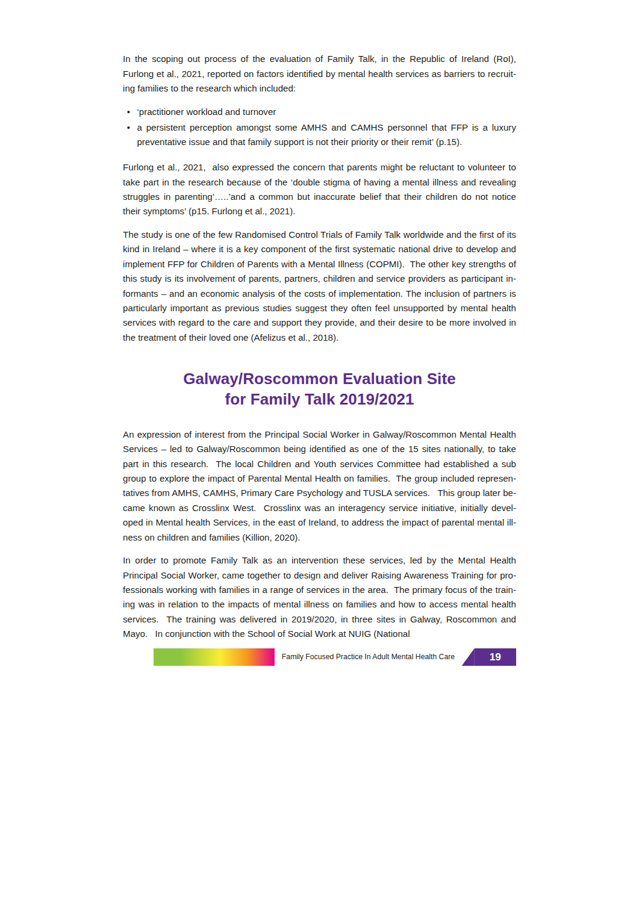In the scoping out process of the evaluation of Family Talk, in the Republic of Ireland (RoI), Furlong et al., 2021, reported on factors identified by mental health services as barriers to recruiting families to the research which included:
‘practitioner workload and turnover
a persistent perception amongst some AMHS and CAMHS personnel that FFP is a luxury preventative issue and that family support is not their priority or their remit’ (p.15).
Furlong et al., 2021, also expressed the concern that parents might be reluctant to volunteer to take part in the research because of the ‘double stigma of having a mental illness and revealing struggles in parenting’…..’and a common but inaccurate belief that their children do not notice their symptoms’ (p15. Furlong et al., 2021).
The study is one of the few Randomised Control Trials of Family Talk worldwide and the first of its kind in Ireland – where it is a key component of the first systematic national drive to develop and implement FFP for Children of Parents with a Mental Illness (COPMI). The other key strengths of this study is its involvement of parents, partners, children and service providers as participant informants – and an economic analysis of the costs of implementation. The inclusion of partners is particularly important as previous studies suggest they often feel unsupported by mental health services with regard to the care and support they provide, and their desire to be more involved in the treatment of their loved one (Afelizus et al., 2018).
Galway/Roscommon Evaluation Site
for Family Talk 2019/2021
An expression of interest from the Principal Social Worker in Galway/Roscommon Mental Health Services – led to Galway/Roscommon being identified as one of the 15 sites nationally, to take part in this research. The local Children and Youth services Committee had established a sub group to explore the impact of Parental Mental Health on families. The group included representatives from AMHS, CAMHS, Primary Care Psychology and TUSLA services. This group later became known as Crosslinx West. Crosslinx was an interagency service initiative, initially developed in Mental health Services, in the east of Ireland, to address the impact of parental mental illness on children and families (Killion, 2020).
In order to promote Family Talk as an intervention these services, led by the Mental Health Principal Social Worker, came together to design and deliver Raising Awareness Training for professionals working with families in a range of services in the area. The primary focus of the training was in relation to the impacts of mental illness on families and how to access mental health services. The training was delivered in 2019/2020, in three sites in Galway, Roscommon and Mayo. In conjunction with the School of Social Work at NUIG (National
Family Focused Practice In Adult Mental Health Care
19